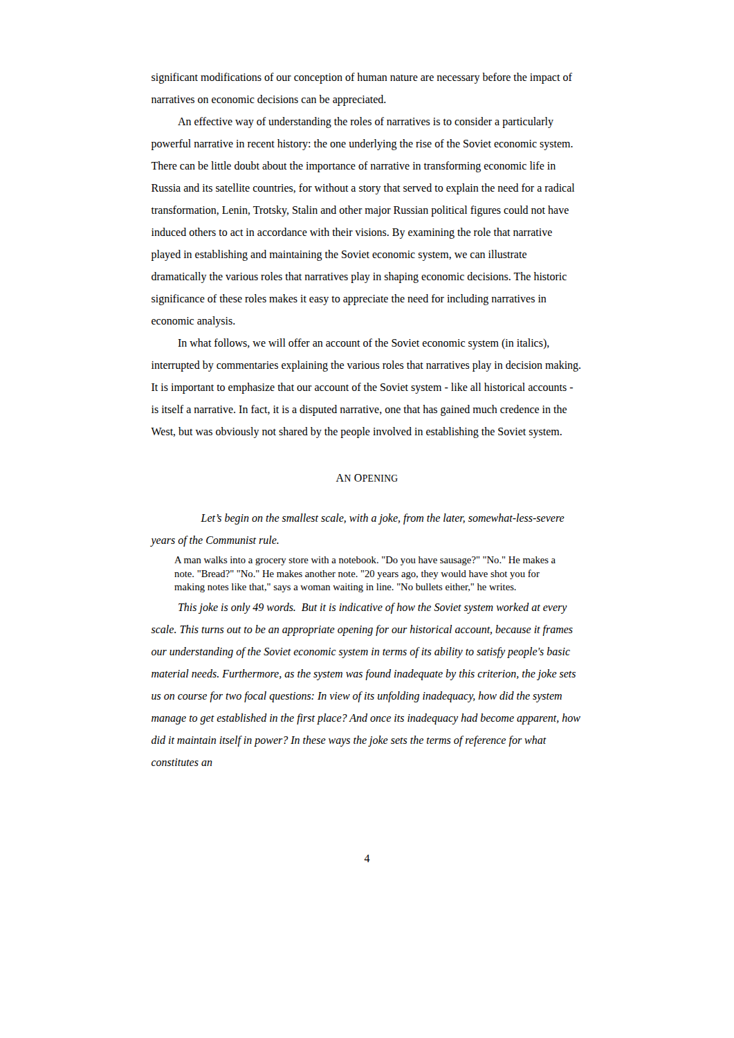significant modifications of our conception of human nature are necessary before the impact of narratives on economic decisions can be appreciated.
An effective way of understanding the roles of narratives is to consider a particularly powerful narrative in recent history: the one underlying the rise of the Soviet economic system. There can be little doubt about the importance of narrative in transforming economic life in Russia and its satellite countries, for without a story that served to explain the need for a radical transformation, Lenin, Trotsky, Stalin and other major Russian political figures could not have induced others to act in accordance with their visions. By examining the role that narrative played in establishing and maintaining the Soviet economic system, we can illustrate dramatically the various roles that narratives play in shaping economic decisions. The historic significance of these roles makes it easy to appreciate the need for including narratives in economic analysis.
In what follows, we will offer an account of the Soviet economic system (in italics), interrupted by commentaries explaining the various roles that narratives play in decision making. It is important to emphasize that our account of the Soviet system - like all historical accounts - is itself a narrative. In fact, it is a disputed narrative, one that has gained much credence in the West, but was obviously not shared by the people involved in establishing the Soviet system.
AN OPENING
Let’s begin on the smallest scale, with a joke, from the later, somewhat-less-severe years of the Communist rule.
A man walks into a grocery store with a notebook. "Do you have sausage?" "No." He makes a note. "Bread?" "No." He makes another note. "20 years ago, they would have shot you for making notes like that," says a woman waiting in line. "No bullets either," he writes.
This joke is only 49 words. But it is indicative of how the Soviet system worked at every scale. This turns out to be an appropriate opening for our historical account, because it frames our understanding of the Soviet economic system in terms of its ability to satisfy people's basic material needs. Furthermore, as the system was found inadequate by this criterion, the joke sets us on course for two focal questions: In view of its unfolding inadequacy, how did the system manage to get established in the first place? And once its inadequacy had become apparent, how did it maintain itself in power? In these ways the joke sets the terms of reference for what constitutes an
4